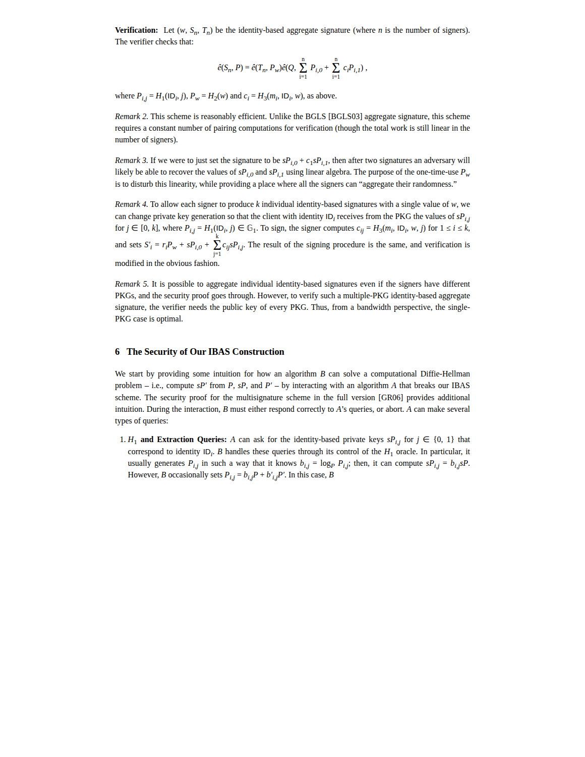Verification: Let (w, Sn, Tn) be the identity-based aggregate signature (where n is the number of signers). The verifier checks that:
ê(Sn, P) = ê(Tn, Pw)ê(Q, nΣi=1 Pi,0 + nΣi=1 ciPi,1) ,
where Pi,j = H1(IDi, j), Pw = H2(w) and ci = H3(mi, IDi, w), as above.
Remark 2. This scheme is reasonably efficient. Unlike the BGLS [BGLS03] aggregate signature, this scheme requires a constant number of pairing computations for verification (though the total work is still linear in the number of signers).
Remark 3. If we were to just set the signature to be sPi,0 + c1sPi,1, then after two signatures an adversary will likely be able to recover the values of sPi,0 and sPi,1 using linear algebra. The purpose of the one-time-use Pw is to disturb this linearity, while providing a place where all the signers can “aggregate their randomness.”
Remark 4. To allow each signer to produce k individual identity-based signatures with a single value of w, we can change private key generation so that the client with identity IDi receives from the PKG the values of sPi,j for j ∈ [0, k], where Pi,j = H1(IDi, j) ∈ 𝔾1. To sign, the signer computes cij = H3(mi, IDi, w, j) for 1 ≤ i ≤ k, and sets S′i = riPw + sPi,0 + kΣj=1 cijsPi,j. The result of the signing procedure is the same, and verification is modified in the obvious fashion.
Remark 5. It is possible to aggregate individual identity-based signatures even if the signers have different PKGs, and the security proof goes through. However, to verify such a multiple-PKG identity-based aggregate signature, the verifier needs the public key of every PKG. Thus, from a bandwidth perspective, the single-PKG case is optimal.
6 The Security of Our IBAS Construction
We start by providing some intuition for how an algorithm B can solve a computational Diffie-Hellman problem – i.e., compute sP′ from P, sP, and P′ – by interacting with an algorithm A that breaks our IBAS scheme. The security proof for the multisignature scheme in the full version [GR06] provides additional intuition. During the interaction, B must either respond correctly to A’s queries, or abort. A can make several types of queries:
H1 and Extraction Queries: A can ask for the identity-based private keys sPi,j for j ∈ {0, 1} that correspond to identity IDi. B handles these queries through its control of the H1 oracle. In particular, it usually generates Pi,j in such a way that it knows bi,j = logP Pi,j; then, it can compute sPi,j = bi,jsP. However, B occasionally sets Pi,j = bi,jP + b′i,jP′. In this case, B